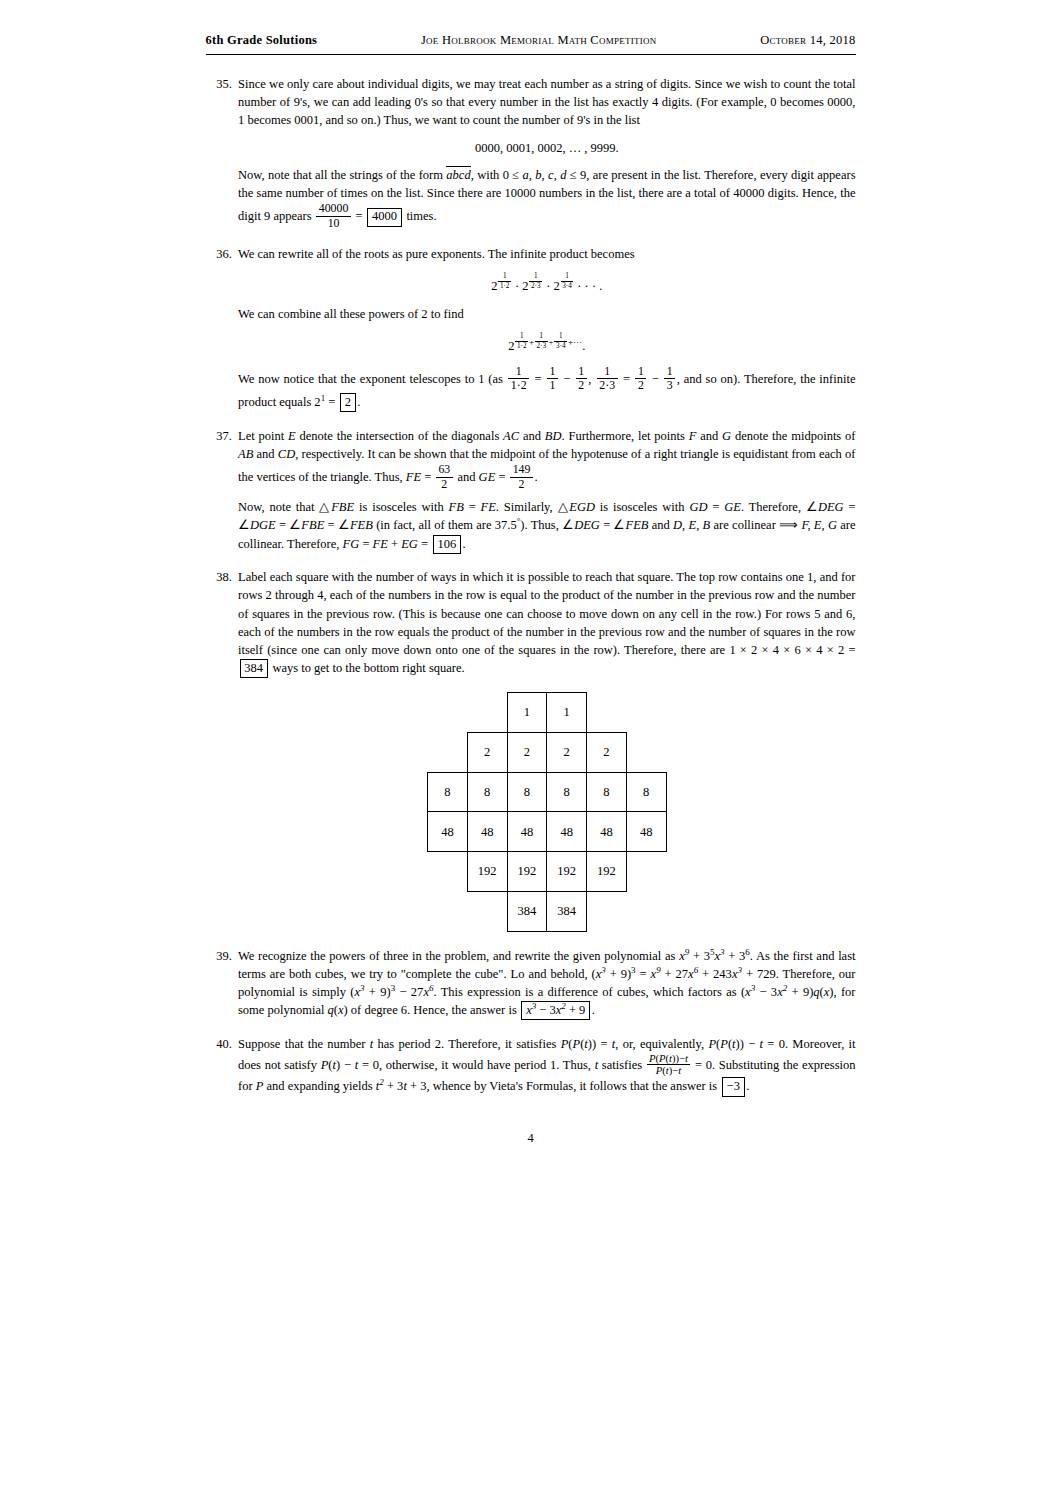6th Grade Solutions Joe Holbrook Memorial Math Competition October 14, 2018
Since we only care about individual digits, we may treat each number as a string of digits. Since we wish to count the total number of 9's, we can add leading 0's so that every number in the list has exactly 4 digits. (For example, 0 becomes 0000, 1 becomes 0001, and so on.) Thus, we want to count the number of 9's in the list
0000, 0001, 0002, … , 9999.
Now, note that all the strings of the form abcd, with 0 ≤ a, b, c, d ≤ 9, are present in the list. Therefore, every digit appears the same number of times on the list. Since there are 10000 numbers in the list, there are a total of 40000 digits. Hence, the digit 9 appears 4000010 = 4000 times.
We can rewrite all of the roots as pure exponents. The infinite product becomes
211·2 · 212·3 · 213·4 · · · .
We can combine all these powers of 2 to find
211·2+12·3+13·4+···.
We now notice that the exponent telescopes to 1 (as 11·2 = 11 − 12, 12·3 = 12 − 13, and so on). Therefore, the infinite product equals 21 = 2.
Let point E denote the intersection of the diagonals AC and BD. Furthermore, let points F and G denote the midpoints of AB and CD, respectively. It can be shown that the midpoint of the hypotenuse of a right triangle is equidistant from each of the vertices of the triangle. Thus, FE = 632 and GE = 1492.
Now, note that △FBE is isosceles with FB = FE. Similarly, △EGD is isosceles with GD = GE. Therefore, ∠DEG = ∠DGE = ∠FBE = ∠FEB (in fact, all of them are 37.5°). Thus, ∠DEG = ∠FEB and D, E, B are collinear ⟹ F, E, G are collinear. Therefore, FG = FE + EG = 106.
Label each square with the number of ways in which it is possible to reach that square. The top row contains one 1, and for rows 2 through 4, each of the numbers in the row is equal to the product of the number in the previous row and the number of squares in the previous row. (This is because one can choose to move down on any cell in the row.) For rows 5 and 6, each of the numbers in the row equals the product of the number in the previous row and the number of squares in the row itself (since one can only move down onto one of the squares in the row). Therefore, there are 1 × 2 × 4 × 6 × 4 × 2 = 384 ways to get to the bottom right square.
| | | 1 | 1 | | |
| | 2 | 2 | 2 | 2 | |
| 8 | 8 | 8 | 8 | 8 | 8 |
| 48 | 48 | 48 | 48 | 48 | 48 |
| | 192 | 192 | 192 | 192 | |
| | | 384 | 384 | | |
We recognize the powers of three in the problem, and rewrite the given polynomial as x9 + 35x3 + 36. As the first and last terms are both cubes, we try to "complete the cube". Lo and behold, (x3 + 9)3 = x9 + 27x6 + 243x3 + 729. Therefore, our polynomial is simply (x3 + 9)3 − 27x6. This expression is a difference of cubes, which factors as (x3 − 3x2 + 9)q(x), for some polynomial q(x) of degree 6. Hence, the answer is x3 − 3x2 + 9.
Suppose that the number t has period 2. Therefore, it satisfies P(P(t)) = t, or, equivalently, P(P(t)) − t = 0. Moreover, it does not satisfy P(t) − t = 0, otherwise, it would have period 1. Thus, t satisfies P(P(t))−t P(t)−t = 0. Substituting the expression for P and expanding yields t2 + 3t + 3, whence by Vieta's Formulas, it follows that the answer is −3.
4